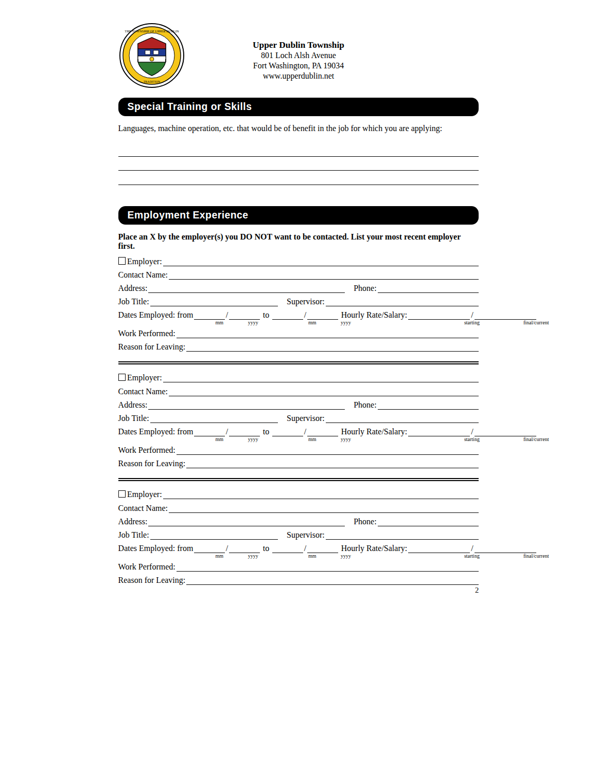THE TOWNSHIP OF UPPER DUBLIN TRADITION
Upper Dublin Township
801 Loch Alsh Avenue
Fort Washington, PA 19034
www.upperdublin.net
Special Training or Skills
Languages, machine operation, etc. that would be of benefit in the job for which you are applying:
Employment Experience
Place an X by the employer(s) you DO NOT want to be contacted. List your most recent employer first.
Employer:
Contact Name:
Address: Phone:
Job Title: Supervisor:
Dates Employed: from / to / Hourly Rate/Salary: /
mm yyyy mm yyyy starting final/current
Work Performed:
Reason for Leaving:
Employer:
Contact Name:
Address: Phone:
Job Title: Supervisor:
Dates Employed: from / to / Hourly Rate/Salary: /
mm yyyy mm yyyy starting final/current
Work Performed:
Reason for Leaving:
Employer:
Contact Name:
Address: Phone:
Job Title: Supervisor:
Dates Employed: from / to / Hourly Rate/Salary: /
mm yyyy mm yyyy starting final/current
Work Performed:
Reason for Leaving:
2